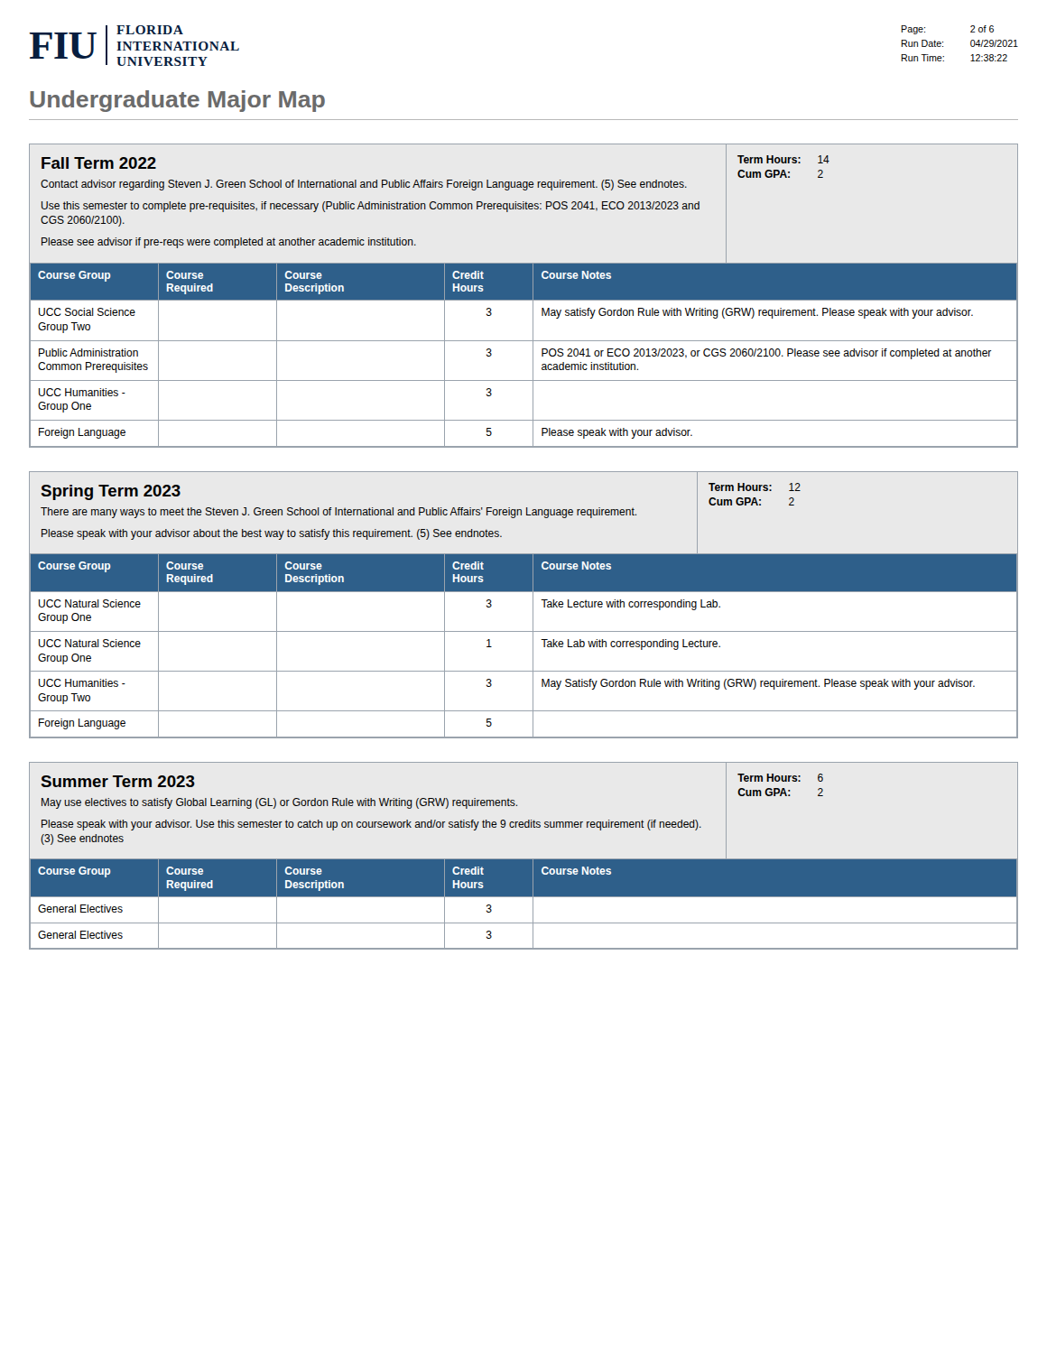FIU
FLORIDA
INTERNATIONAL
UNIVERSITY
| Page: | 2 of 6 |
| Run Date: | 04/29/2021 |
| Run Time: | 12:38:22 |
Undergraduate Major Map
Fall Term 2022
Contact advisor regarding Steven J. Green School of International and Public Affairs Foreign Language requirement. (5) See endnotes.
Use this semester to complete pre-requisites, if necessary (Public Administration Common Prerequisites: POS 2041, ECO 2013/2023 and CGS 2060/2100).
Please see advisor if pre-reqs were completed at another academic institution.
| Term Hours: | 14 |
| Cum GPA: | 2 |
| Course Group | Course Required | Course Description | Credit Hours | Course Notes |
| --- | --- | --- | --- | --- |
| UCC Social Science Group Two | | | 3 | May satisfy Gordon Rule with Writing (GRW) requirement. Please speak with your advisor. |
| Public Administration Common Prerequisites | | | 3 | POS 2041 or ECO 2013/2023, or CGS 2060/2100. Please see advisor if completed at another academic institution. |
| UCC Humanities - Group One | | | 3 | |
| Foreign Language | | | 5 | Please speak with your advisor. |
Spring Term 2023
There are many ways to meet the Steven J. Green School of International and Public Affairs' Foreign Language requirement.
Please speak with your advisor about the best way to satisfy this requirement. (5) See endnotes.
| Term Hours: | 12 |
| Cum GPA: | 2 |
| Course Group | Course Required | Course Description | Credit Hours | Course Notes |
| --- | --- | --- | --- | --- |
| UCC Natural Science Group One | | | 3 | Take Lecture with corresponding Lab. |
| UCC Natural Science Group One | | | 1 | Take Lab with corresponding Lecture. |
| UCC Humanities - Group Two | | | 3 | May Satisfy Gordon Rule with Writing (GRW) requirement. Please speak with your advisor. |
| Foreign Language | | | 5 | |
Summer Term 2023
May use electives to satisfy Global Learning (GL) or Gordon Rule with Writing (GRW) requirements.
Please speak with your advisor. Use this semester to catch up on coursework and/or satisfy the 9 credits summer requirement (if needed). (3) See endnotes
| Term Hours: | 6 |
| Cum GPA: | 2 |
| Course Group | Course Required | Course Description | Credit Hours | Course Notes |
| --- | --- | --- | --- | --- |
| General Electives | | | 3 | |
| General Electives | | | 3 | |